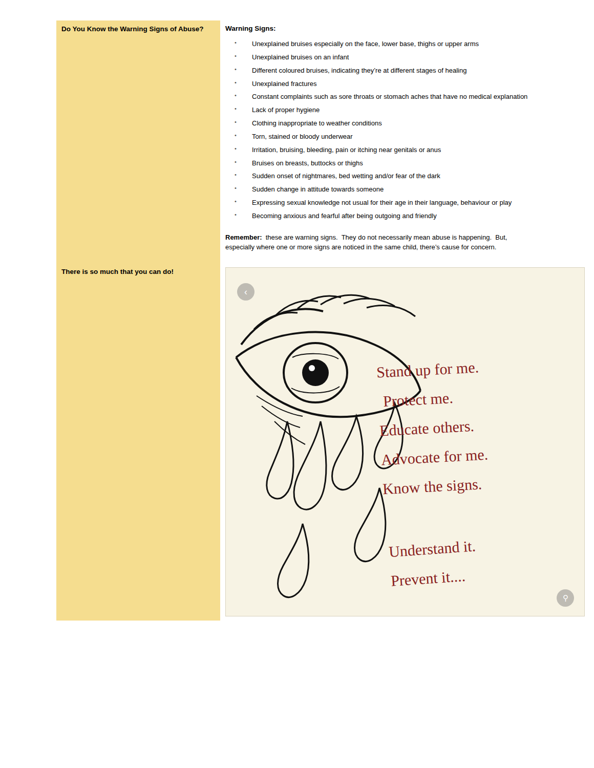| Do You Know the Warning Signs of Abuse? | Warning Signs: Unexplained bruises especially on the face, lower base, thighs or upper arms Unexplained bruises on an infant Different coloured bruises, indicating they’re at different stages of healing Unexplained fractures Constant complaints such as sore throats or stomach aches that have no medical explanation Lack of proper hygiene Clothing inappropriate to weather conditions Torn, stained or bloody underwear Irritation, bruising, bleeding, pain or itching near genitals or anus Bruises on breasts, buttocks or thighs Sudden onset of nightmares, bed wetting and/or fear of the dark Sudden change in attitude towards someone Expressing sexual knowledge not usual for their age in their language, behaviour or play Becoming anxious and fearful after being outgoing and friendly Remember: these are warning signs. They do not necessarily mean abuse is happening. But, especially where one or more signs are noticed in the same child, there’s cause for concern. |
| There is so much that you can do! | ‹ ⚲ Stand up for me. Protect me. Educate others. Advocate for me. Know the signs. Understand it. Prevent it.... |